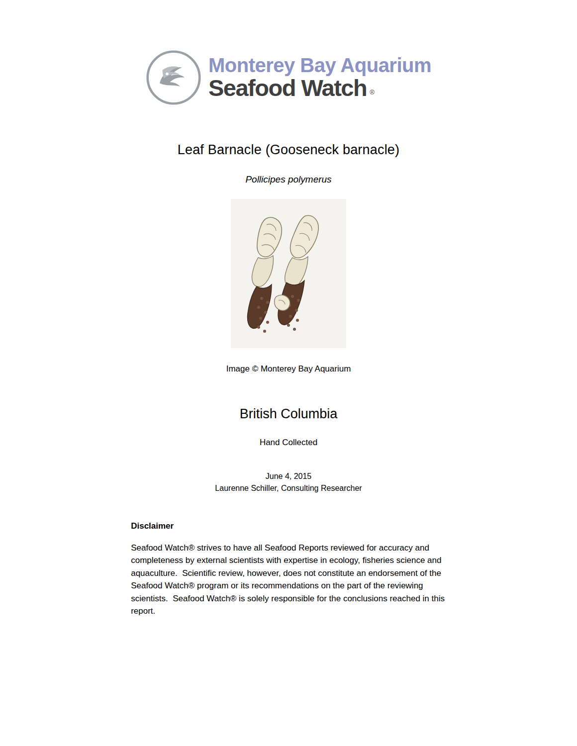Monterey Bay Aquarium
Seafood Watch®
Leaf Barnacle (Gooseneck barnacle)
Pollicipes polymerus
Image © Monterey Bay Aquarium
British Columbia
Hand Collected
June 4, 2015
Laurenne Schiller, Consulting Researcher
Disclaimer
Seafood Watch® strives to have all Seafood Reports reviewed for accuracy and completeness by external scientists with expertise in ecology, fisheries science and aquaculture. Scientific review, however, does not constitute an endorsement of the Seafood Watch® program or its recommendations on the part of the reviewing scientists. Seafood Watch® is solely responsible for the conclusions reached in this report.